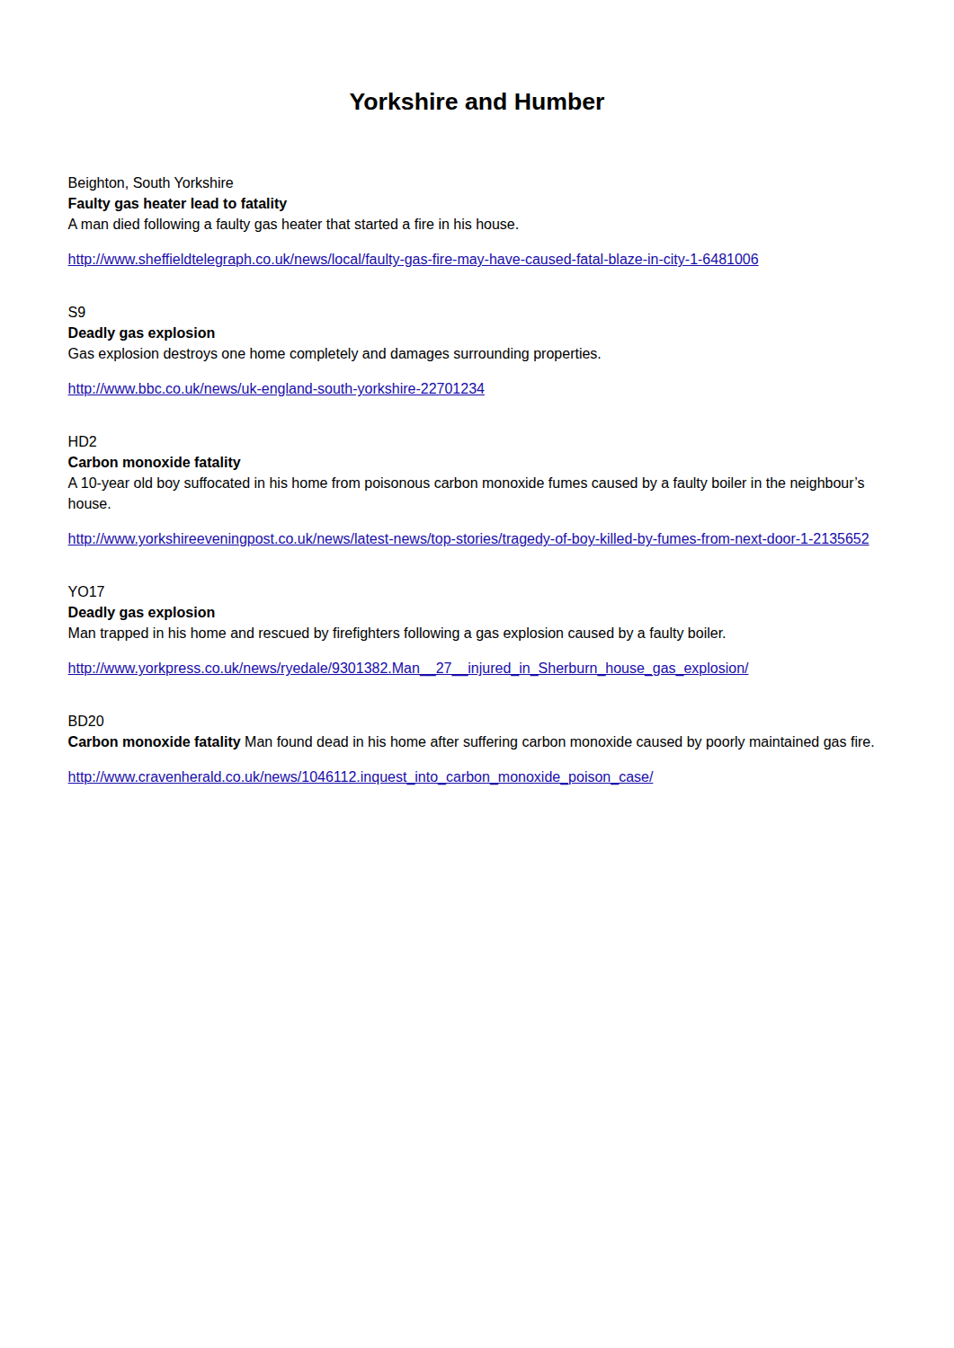Yorkshire and Humber
Beighton, South Yorkshire
Faulty gas heater lead to fatality
A man died following a faulty gas heater that started a fire in his house.
http://www.sheffieldtelegraph.co.uk/news/local/faulty-gas-fire-may-have-caused-fatal-blaze-in-city-1-6481006
S9
Deadly gas explosion
Gas explosion destroys one home completely and damages surrounding properties.
http://www.bbc.co.uk/news/uk-england-south-yorkshire-22701234
HD2
Carbon monoxide fatality
A 10-year old boy suffocated in his home from poisonous carbon monoxide fumes caused by a faulty boiler in the neighbour’s house.
http://www.yorkshireeveningpost.co.uk/news/latest-news/top-stories/tragedy-of-boy-killed-by-fumes-from-next-door-1-2135652
YO17
Deadly gas explosion
Man trapped in his home and rescued by firefighters following a gas explosion caused by a faulty boiler.
http://www.yorkpress.co.uk/news/ryedale/9301382.Man__27__injured_in_Sherburn_house_gas_explosion/
BD20
Carbon monoxide fatality Man found dead in his home after suffering carbon monoxide caused by poorly maintained gas fire.
http://www.cravenherald.co.uk/news/1046112.inquest_into_carbon_monoxide_poison_case/